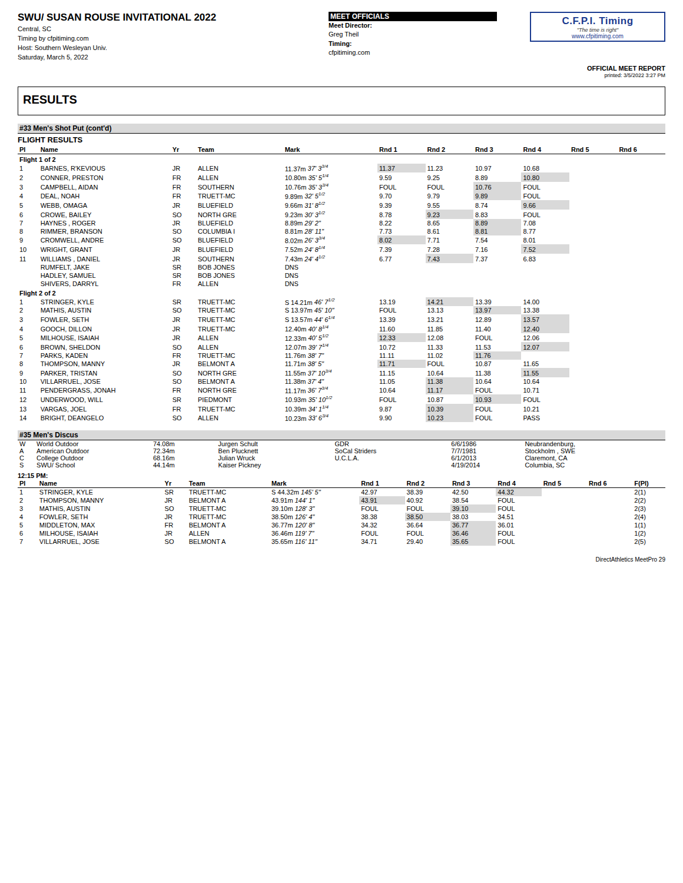SWU/ SUSAN ROUSE INVITATIONAL 2022
Central, SC
Timing by cfpitiming.com
Host: Southern Wesleyan Univ.
Saturday, March 5, 2022
MEET OFFICIALS
Meet Director:
Greg Theil
Timing:
cfpitiming.com
C.F.P.I. Timing
"The time is right"
www.cfpitiming.com
OFFICIAL MEET REPORT
printed: 3/5/2022 3:27 PM
RESULTS
#33 Men's Shot Put (cont'd)
FLIGHT RESULTS
| Pl | Name | Yr | Team | Mark | Rnd 1 | Rnd 2 | Rnd 3 | Rnd 4 | Rnd 5 | Rnd 6 |
| --- | --- | --- | --- | --- | --- | --- | --- | --- | --- | --- |
| Flight 1 of 2 |
| 1 | BARNES, R'KEVIOUS | JR | ALLEN | 11.37m 37' 3 3/4 | 11.37 | 11.23 | 10.97 | 10.68 | | |
| 2 | CONNER, PRESTON | FR | ALLEN | 10.80m 35' 5 1/4 | 9.59 | 9.25 | 8.89 | 10.80 | | |
| 3 | CAMPBELL, AIDAN | FR | SOUTHERN | 10.76m 35' 3 3/4 | FOUL | FOUL | 10.76 | FOUL | | |
| 4 | DEAL, NOAH | FR | TRUETT-MC | 9.89m 32' 5 1/2 | 9.70 | 9.79 | 9.89 | FOUL | | |
| 5 | WEBB, OMAGA | JR | BLUEFIELD | 9.66m 31' 8 1/2 | 9.39 | 9.55 | 8.74 | 9.66 | | |
| 6 | CROWE, BAILEY | SO | NORTH GRE | 9.23m 30' 3 1/2 | 8.78 | 9.23 | 8.83 | FOUL | | |
| 7 | HAYNES , ROGER | JR | BLUEFIELD | 8.89m 29' 2" | 8.22 | 8.65 | 8.89 | 7.08 | | |
| 8 | RIMMER, BRANSON | SO | COLUMBIA I | 8.81m 28' 11" | 7.73 | 8.61 | 8.81 | 8.77 | | |
| 9 | CROMWELL, ANDRE | SO | BLUEFIELD | 8.02m 26' 3 3/4 | 8.02 | 7.71 | 7.54 | 8.01 | | |
| 10 | WRIGHT, GRANT | JR | BLUEFIELD | 7.52m 24' 8 1/4 | 7.39 | 7.28 | 7.16 | 7.52 | | |
| 11 | WILLIAMS , DANIEL | JR | SOUTHERN | 7.43m 24' 4 1/2 | 6.77 | 7.43 | 7.37 | 6.83 | | |
| | RUMFELT, JAKE | SR | BOB JONES | DNS | | | | | | |
| | HADLEY, SAMUEL | SR | BOB JONES | DNS | | | | | | |
| | SHIVERS, DARRYL | FR | ALLEN | DNS | | | | | | |
| Flight 2 of 2 |
| 1 | STRINGER, KYLE | SR | TRUETT-MC | S 14.21m 46' 7 1/2 | 13.19 | 14.21 | 13.39 | 14.00 | | |
| 2 | MATHIS, AUSTIN | SO | TRUETT-MC | S 13.97m 45' 10" | FOUL | 13.13 | 13.97 | 13.38 | | |
| 3 | FOWLER, SETH | JR | TRUETT-MC | S 13.57m 44' 6 1/4 | 13.39 | 13.21 | 12.89 | 13.57 | | |
| 4 | GOOCH, DILLON | JR | TRUETT-MC | 12.40m 40' 8 1/4 | 11.60 | 11.85 | 11.40 | 12.40 | | |
| 5 | MILHOUSE, ISAIAH | JR | ALLEN | 12.33m 40' 5 1/2 | 12.33 | 12.08 | FOUL | 12.06 | | |
| 6 | BROWN, SHELDON | SO | ALLEN | 12.07m 39' 7 1/4 | 10.72 | 11.33 | 11.53 | 12.07 | | |
| 7 | PARKS, KADEN | FR | TRUETT-MC | 11.76m 38' 7" | 11.11 | 11.02 | 11.76 | | | |
| 8 | THOMPSON, MANNY | JR | BELMONT A | 11.71m 38' 5" | 11.71 | FOUL | 10.87 | 11.65 | | |
| 9 | PARKER, TRISTAN | SO | NORTH GRE | 11.55m 37' 10 3/4 | 11.15 | 10.64 | 11.38 | 11.55 | | |
| 10 | VILLARRUEL, JOSE | SO | BELMONT A | 11.38m 37' 4" | 11.05 | 11.38 | 10.64 | 10.64 | | |
| 11 | PENDERGRASS, JONAH | FR | NORTH GRE | 11.17m 36' 7 3/4 | 10.64 | 11.17 | FOUL | 10.71 | | |
| 12 | UNDERWOOD, WILL | SR | PIEDMONT | 10.93m 35' 10 1/2 | FOUL | 10.87 | 10.93 | FOUL | | |
| 13 | VARGAS, JOEL | FR | TRUETT-MC | 10.39m 34' 1 1/4 | 9.87 | 10.39 | FOUL | 10.21 | | |
| 14 | BRIGHT, DEANGELO | SO | ALLEN | 10.23m 33' 6 3/4 | 9.90 | 10.23 | FOUL | PASS | | |
#35 Men's Discus
| W | World Outdoor | 74.08m | Jurgen Schult | GDR | 6/6/1986 | Neubrandenburg, |
| A | American Outdoor | 72.34m | Ben Plucknett | SoCal Striders | 7/7/1981 | Stockholm , SWE |
| C | College Outdoor | 68.16m | Julian Wruck | U.C.L.A. | 6/1/2013 | Claremont, CA |
| S | SWU/ School | 44.14m | Kaiser Pickney | | 4/19/2014 | Columbia, SC |
12:15 PM:
| Pl | Name | Yr | Team | Mark | Rnd 1 | Rnd 2 | Rnd 3 | Rnd 4 | Rnd 5 | Rnd 6 | F(Pl) |
| --- | --- | --- | --- | --- | --- | --- | --- | --- | --- | --- | --- |
| 1 | STRINGER, KYLE | SR | TRUETT-MC | S 44.32m 145' 5" | 42.97 | 38.39 | 42.50 | 44.32 | | | 2(1) |
| 2 | THOMPSON, MANNY | JR | BELMONT A | 43.91m 144' 1" | 43.91 | 40.92 | 38.54 | FOUL | | | 2(2) |
| 3 | MATHIS, AUSTIN | SO | TRUETT-MC | 39.10m 128' 3" | FOUL | FOUL | 39.10 | FOUL | | | 2(3) |
| 4 | FOWLER, SETH | JR | TRUETT-MC | 38.50m 126' 4" | 38.38 | 38.50 | 38.03 | 34.51 | | | 2(4) |
| 5 | MIDDLETON, MAX | FR | BELMONT A | 36.77m 120' 8" | 34.32 | 36.64 | 36.77 | 36.01 | | | 1(1) |
| 6 | MILHOUSE, ISAIAH | JR | ALLEN | 36.46m 119' 7" | FOUL | FOUL | 36.46 | FOUL | | | 1(2) |
| 7 | VILLARRUEL, JOSE | SO | BELMONT A | 35.65m 116' 11" | 34.71 | 29.40 | 35.65 | FOUL | | | 2(5) |
DirectAthletics MeetPro 29